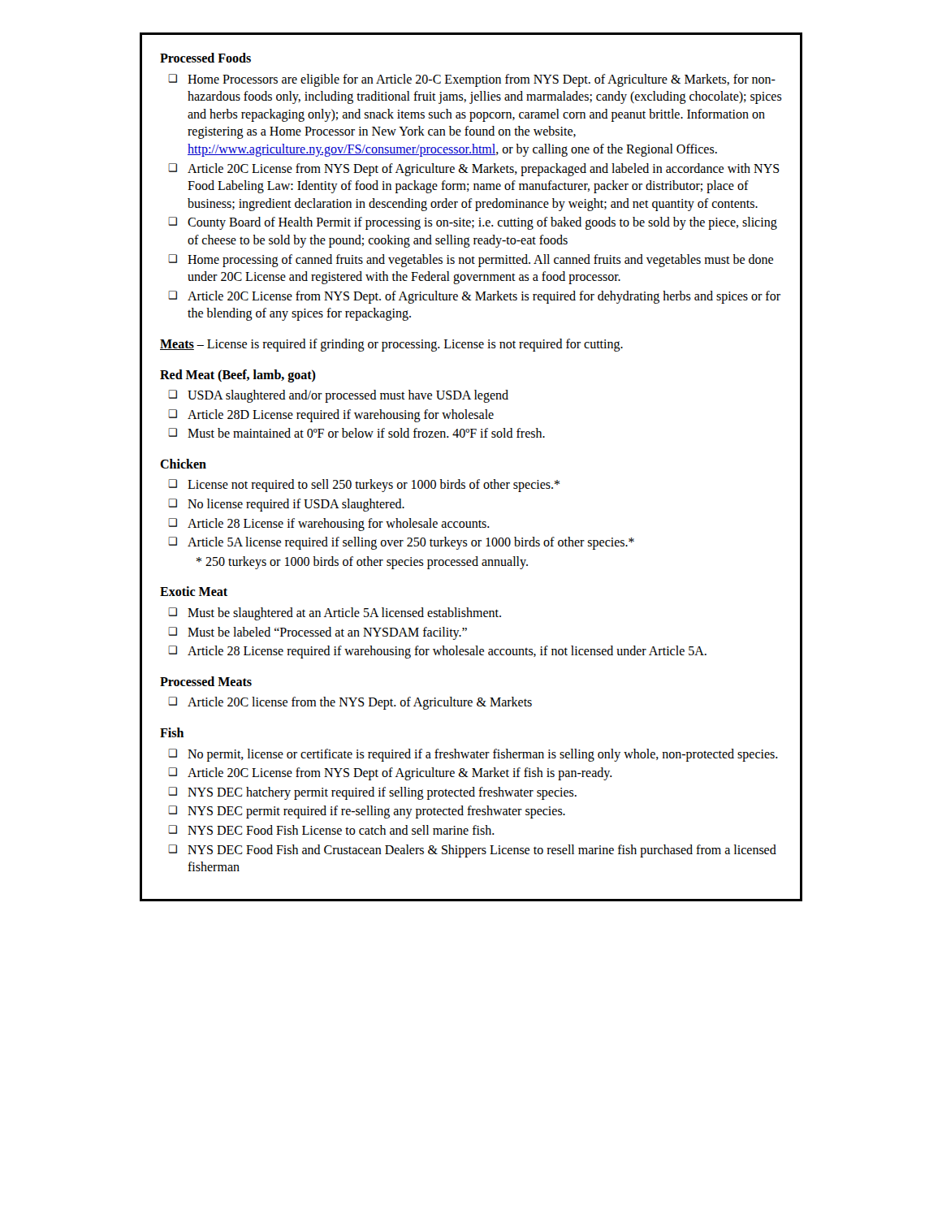Processed Foods
Home Processors are eligible for an Article 20-C Exemption from NYS Dept. of Agriculture & Markets, for non-hazardous foods only, including traditional fruit jams, jellies and marmalades; candy (excluding chocolate); spices and herbs repackaging only); and snack items such as popcorn, caramel corn and peanut brittle. Information on registering as a Home Processor in New York can be found on the website, http://www.agriculture.ny.gov/FS/consumer/processor.html, or by calling one of the Regional Offices.
Article 20C License from NYS Dept of Agriculture & Markets, prepackaged and labeled in accordance with NYS Food Labeling Law: Identity of food in package form; name of manufacturer, packer or distributor; place of business; ingredient declaration in descending order of predominance by weight; and net quantity of contents.
County Board of Health Permit if processing is on-site; i.e. cutting of baked goods to be sold by the piece, slicing of cheese to be sold by the pound; cooking and selling ready-to-eat foods
Home processing of canned fruits and vegetables is not permitted. All canned fruits and vegetables must be done under 20C License and registered with the Federal government as a food processor.
Article 20C License from NYS Dept. of Agriculture & Markets is required for dehydrating herbs and spices or for the blending of any spices for repackaging.
Meats – License is required if grinding or processing. License is not required for cutting.
Red Meat (Beef, lamb, goat)
USDA slaughtered and/or processed must have USDA legend
Article 28D License required if warehousing for wholesale
Must be maintained at 0ºF or below if sold frozen. 40ºF if sold fresh.
Chicken
License not required to sell 250 turkeys or 1000 birds of other species.*
No license required if USDA slaughtered.
Article 28 License if warehousing for wholesale accounts.
Article 5A license required if selling over 250 turkeys or 1000 birds of other species.*
* 250 turkeys or 1000 birds of other species processed annually.
Exotic Meat
Must be slaughtered at an Article 5A licensed establishment.
Must be labeled “Processed at an NYSDAM facility.”
Article 28 License required if warehousing for wholesale accounts, if not licensed under Article 5A.
Processed Meats
Article 20C license from the NYS Dept. of Agriculture & Markets
Fish
No permit, license or certificate is required if a freshwater fisherman is selling only whole, non-protected species.
Article 20C License from NYS Dept of Agriculture & Market if fish is pan-ready.
NYS DEC hatchery permit required if selling protected freshwater species.
NYS DEC permit required if re-selling any protected freshwater species.
NYS DEC Food Fish License to catch and sell marine fish.
NYS DEC Food Fish and Crustacean Dealers & Shippers License to resell marine fish purchased from a licensed fisherman